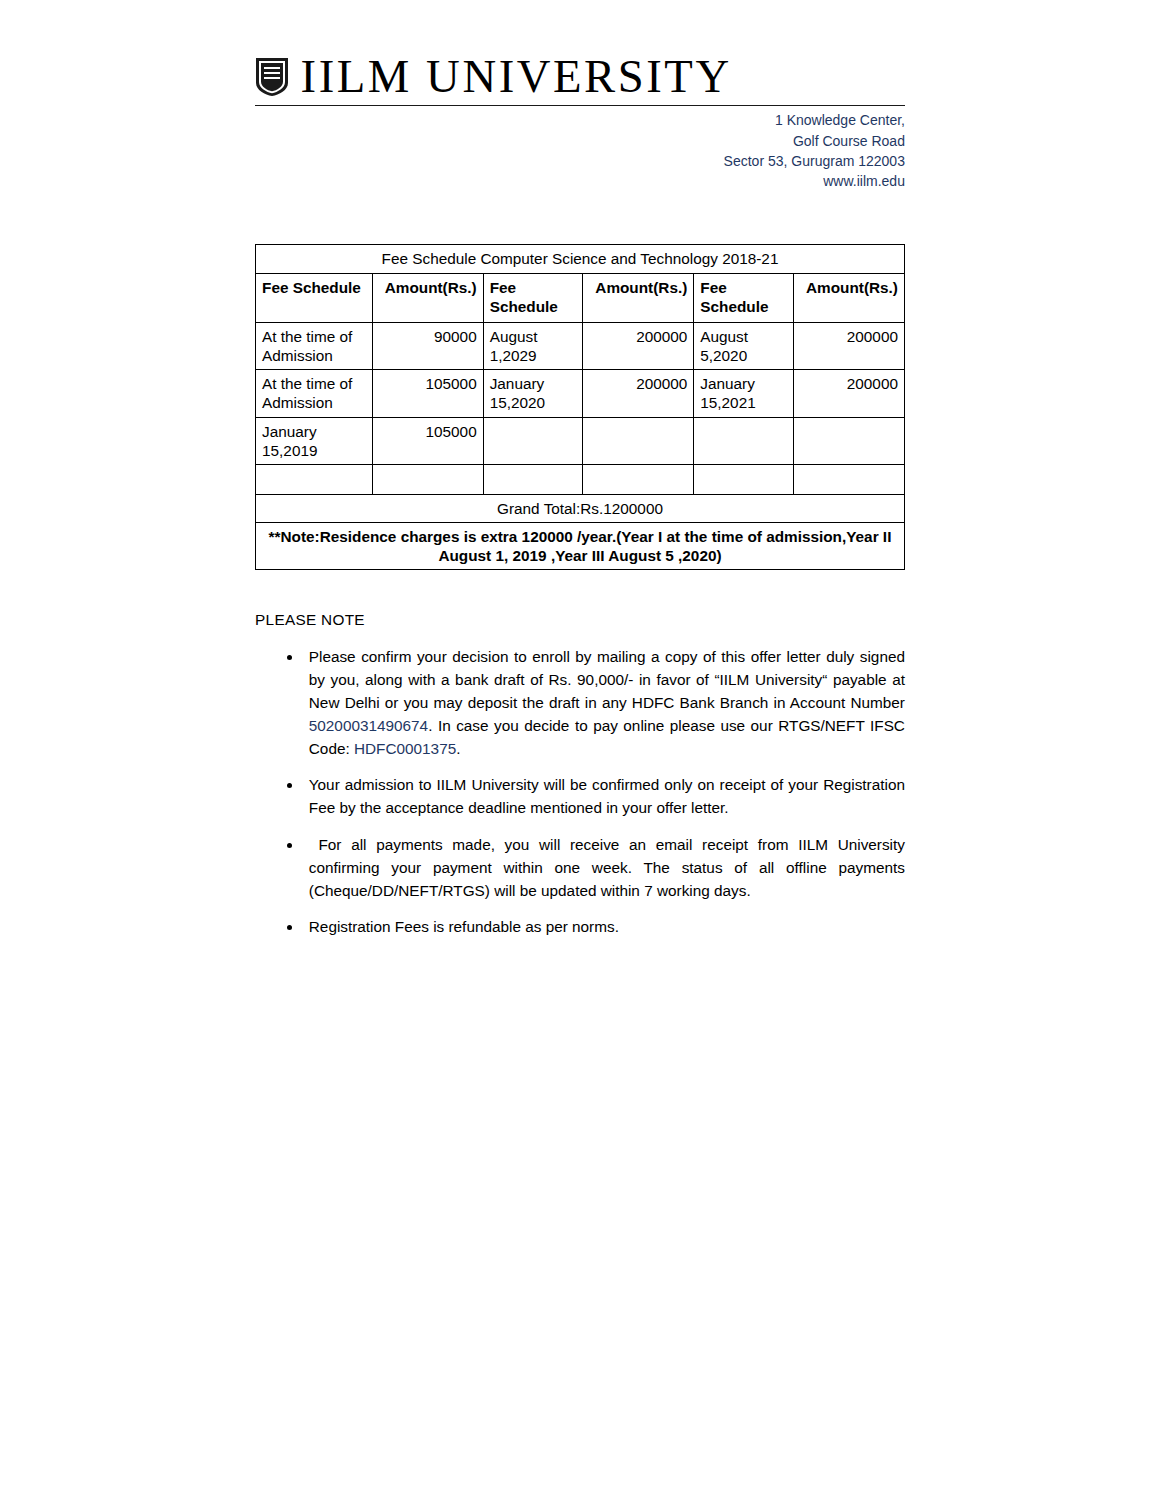IILM UNIVERSITY
1 Knowledge Center,
Golf Course Road
Sector 53, Gurugram 122003
www.iilm.edu
| Fee Schedule Computer Science and Technology 2018-21 |
| Fee Schedule | Amount(Rs.) | Fee Schedule | Amount(Rs.) | Fee Schedule | Amount(Rs.) |
| At the time of Admission | 90000 | August 1,2029 | 200000 | August 5,2020 | 200000 |
| At the time of Admission | 105000 | January 15,2020 | 200000 | January 15,2021 | 200000 |
| January 15,2019 | 105000 | | | | |
| Grand Total:Rs.1200000 |
| **Note:Residence charges is extra 120000 /year.(Year I at the time of admission,Year II August 1, 2019 ,Year III August 5 ,2020) |
PLEASE NOTE
Please confirm your decision to enroll by mailing a copy of this offer letter duly signed by you, along with a bank draft of Rs. 90,000/- in favor of “IILM University“ payable at New Delhi or you may deposit the draft in any HDFC Bank Branch in Account Number 50200031490674. In case you decide to pay online please use our RTGS/NEFT IFSC Code: HDFC0001375.
Your admission to IILM University will be confirmed only on receipt of your Registration Fee by the acceptance deadline mentioned in your offer letter.
For all payments made, you will receive an email receipt from IILM University confirming your payment within one week. The status of all offline payments (Cheque/DD/NEFT/RTGS) will be updated within 7 working days.
Registration Fees is refundable as per norms.